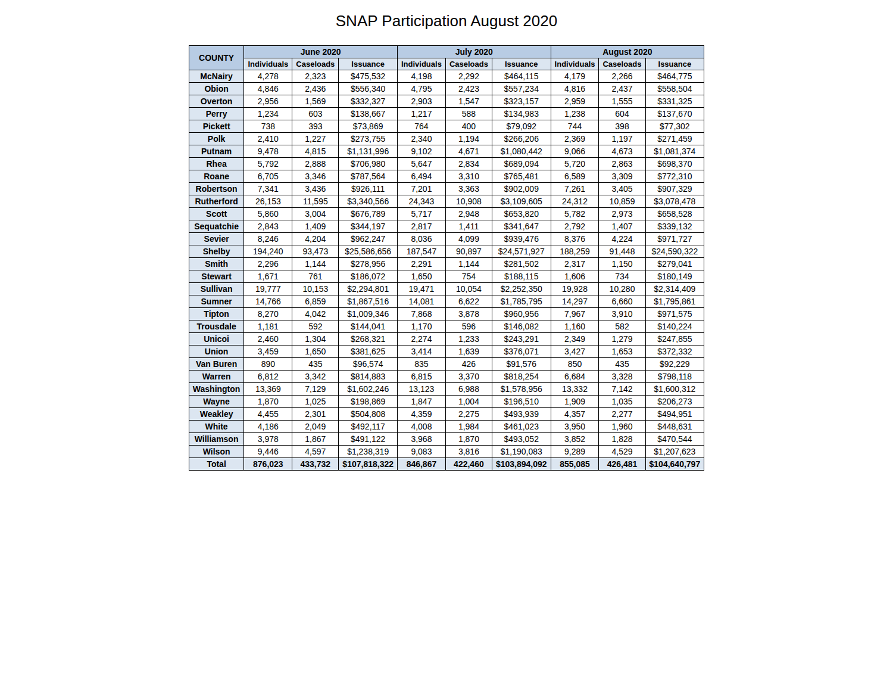SNAP Participation August 2020
| COUNTY | June 2020 | July 2020 | August 2020 |
| --- | --- | --- | --- |
| Individuals | Caseloads | Issuance | Individuals | Caseloads | Issuance | Individuals | Caseloads | Issuance |
| McNairy | 4,278 | 2,323 | $475,532 | 4,198 | 2,292 | $464,115 | 4,179 | 2,266 | $464,775 |
| Obion | 4,846 | 2,436 | $556,340 | 4,795 | 2,423 | $557,234 | 4,816 | 2,437 | $558,504 |
| Overton | 2,956 | 1,569 | $332,327 | 2,903 | 1,547 | $323,157 | 2,959 | 1,555 | $331,325 |
| Perry | 1,234 | 603 | $138,667 | 1,217 | 588 | $134,983 | 1,238 | 604 | $137,670 |
| Pickett | 738 | 393 | $73,869 | 764 | 400 | $79,092 | 744 | 398 | $77,302 |
| Polk | 2,410 | 1,227 | $273,755 | 2,340 | 1,194 | $266,206 | 2,369 | 1,197 | $271,459 |
| Putnam | 9,478 | 4,815 | $1,131,996 | 9,102 | 4,671 | $1,080,442 | 9,066 | 4,673 | $1,081,374 |
| Rhea | 5,792 | 2,888 | $706,980 | 5,647 | 2,834 | $689,094 | 5,720 | 2,863 | $698,370 |
| Roane | 6,705 | 3,346 | $787,564 | 6,494 | 3,310 | $765,481 | 6,589 | 3,309 | $772,310 |
| Robertson | 7,341 | 3,436 | $926,111 | 7,201 | 3,363 | $902,009 | 7,261 | 3,405 | $907,329 |
| Rutherford | 26,153 | 11,595 | $3,340,566 | 24,343 | 10,908 | $3,109,605 | 24,312 | 10,859 | $3,078,478 |
| Scott | 5,860 | 3,004 | $676,789 | 5,717 | 2,948 | $653,820 | 5,782 | 2,973 | $658,528 |
| Sequatchie | 2,843 | 1,409 | $344,197 | 2,817 | 1,411 | $341,647 | 2,792 | 1,407 | $339,132 |
| Sevier | 8,246 | 4,204 | $962,247 | 8,036 | 4,099 | $939,476 | 8,376 | 4,224 | $971,727 |
| Shelby | 194,240 | 93,473 | $25,586,656 | 187,547 | 90,897 | $24,571,927 | 188,259 | 91,448 | $24,590,322 |
| Smith | 2,296 | 1,144 | $278,956 | 2,291 | 1,144 | $281,502 | 2,317 | 1,150 | $279,041 |
| Stewart | 1,671 | 761 | $186,072 | 1,650 | 754 | $188,115 | 1,606 | 734 | $180,149 |
| Sullivan | 19,777 | 10,153 | $2,294,801 | 19,471 | 10,054 | $2,252,350 | 19,928 | 10,280 | $2,314,409 |
| Sumner | 14,766 | 6,859 | $1,867,516 | 14,081 | 6,622 | $1,785,795 | 14,297 | 6,660 | $1,795,861 |
| Tipton | 8,270 | 4,042 | $1,009,346 | 7,868 | 3,878 | $960,956 | 7,967 | 3,910 | $971,575 |
| Trousdale | 1,181 | 592 | $144,041 | 1,170 | 596 | $146,082 | 1,160 | 582 | $140,224 |
| Unicoi | 2,460 | 1,304 | $268,321 | 2,274 | 1,233 | $243,291 | 2,349 | 1,279 | $247,855 |
| Union | 3,459 | 1,650 | $381,625 | 3,414 | 1,639 | $376,071 | 3,427 | 1,653 | $372,332 |
| Van Buren | 890 | 435 | $96,574 | 835 | 426 | $91,576 | 850 | 435 | $92,229 |
| Warren | 6,812 | 3,342 | $814,883 | 6,815 | 3,370 | $818,254 | 6,684 | 3,328 | $798,118 |
| Washington | 13,369 | 7,129 | $1,602,246 | 13,123 | 6,988 | $1,578,956 | 13,332 | 7,142 | $1,600,312 |
| Wayne | 1,870 | 1,025 | $198,869 | 1,847 | 1,004 | $196,510 | 1,909 | 1,035 | $206,273 |
| Weakley | 4,455 | 2,301 | $504,808 | 4,359 | 2,275 | $493,939 | 4,357 | 2,277 | $494,951 |
| White | 4,186 | 2,049 | $492,117 | 4,008 | 1,984 | $461,023 | 3,950 | 1,960 | $448,631 |
| Williamson | 3,978 | 1,867 | $491,122 | 3,968 | 1,870 | $493,052 | 3,852 | 1,828 | $470,544 |
| Wilson | 9,446 | 4,597 | $1,238,319 | 9,083 | 3,816 | $1,190,083 | 9,289 | 4,529 | $1,207,623 |
| Total | 876,023 | 433,732 | $107,818,322 | 846,867 | 422,460 | $103,894,092 | 855,085 | 426,481 | $104,640,797 |